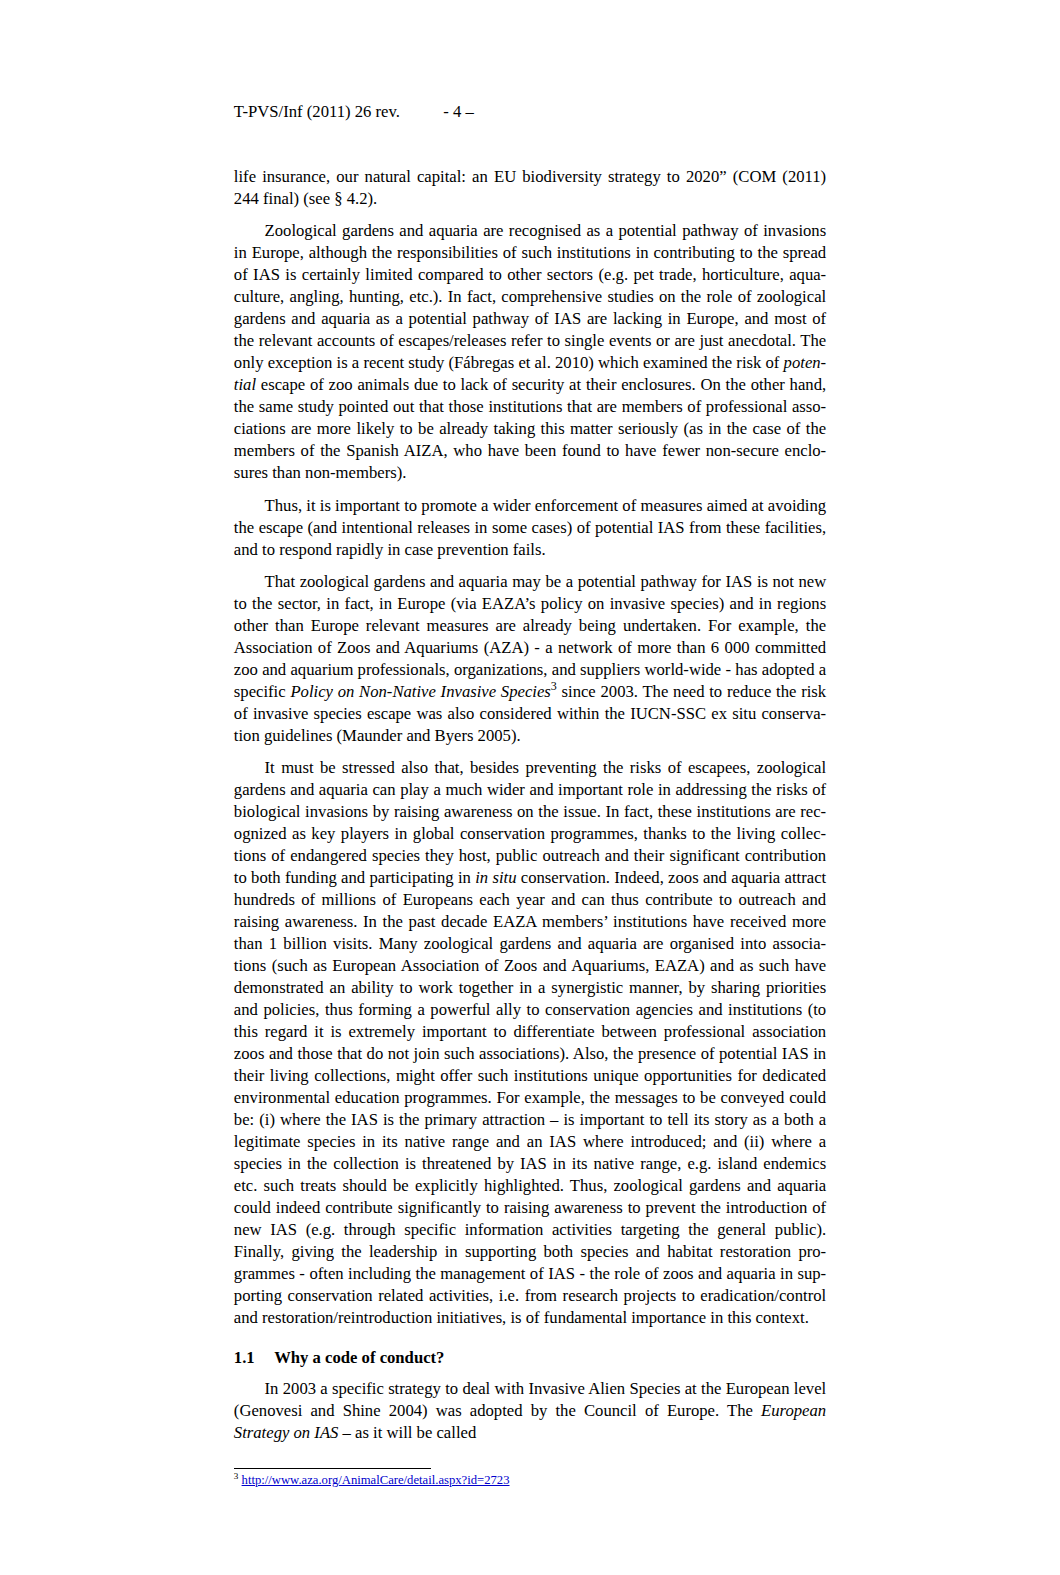T-PVS/Inf (2011) 26 rev. - 4 –
life insurance, our natural capital: an EU biodiversity strategy to 2020” (COM (2011) 244 final) (see § 4.2).
Zoological gardens and aquaria are recognised as a potential pathway of invasions in Europe, although the responsibilities of such institutions in contributing to the spread of IAS is certainly limited compared to other sectors (e.g. pet trade, horticulture, aquaculture, angling, hunting, etc.). In fact, comprehensive studies on the role of zoological gardens and aquaria as a potential pathway of IAS are lacking in Europe, and most of the relevant accounts of escapes/releases refer to single events or are just anecdotal. The only exception is a recent study (Fábregas et al. 2010) which examined the risk of potential escape of zoo animals due to lack of security at their enclosures. On the other hand, the same study pointed out that those institutions that are members of professional associations are more likely to be already taking this matter seriously (as in the case of the members of the Spanish AIZA, who have been found to have fewer non-secure enclosures than non-members).
Thus, it is important to promote a wider enforcement of measures aimed at avoiding the escape (and intentional releases in some cases) of potential IAS from these facilities, and to respond rapidly in case prevention fails.
That zoological gardens and aquaria may be a potential pathway for IAS is not new to the sector, in fact, in Europe (via EAZA’s policy on invasive species) and in regions other than Europe relevant measures are already being undertaken. For example, the Association of Zoos and Aquariums (AZA) - a network of more than 6 000 committed zoo and aquarium professionals, organizations, and suppliers world-wide - has adopted a specific Policy on Non-Native Invasive Species3 since 2003. The need to reduce the risk of invasive species escape was also considered within the IUCN-SSC ex situ conservation guidelines (Maunder and Byers 2005).
It must be stressed also that, besides preventing the risks of escapees, zoological gardens and aquaria can play a much wider and important role in addressing the risks of biological invasions by raising awareness on the issue. In fact, these institutions are recognized as key players in global conservation programmes, thanks to the living collections of endangered species they host, public outreach and their significant contribution to both funding and participating in in situ conservation. Indeed, zoos and aquaria attract hundreds of millions of Europeans each year and can thus contribute to outreach and raising awareness. In the past decade EAZA members’ institutions have received more than 1 billion visits. Many zoological gardens and aquaria are organised into associations (such as European Association of Zoos and Aquariums, EAZA) and as such have demonstrated an ability to work together in a synergistic manner, by sharing priorities and policies, thus forming a powerful ally to conservation agencies and institutions (to this regard it is extremely important to differentiate between professional association zoos and those that do not join such associations). Also, the presence of potential IAS in their living collections, might offer such institutions unique opportunities for dedicated environmental education programmes. For example, the messages to be conveyed could be: (i) where the IAS is the primary attraction – is important to tell its story as a both a legitimate species in its native range and an IAS where introduced; and (ii) where a species in the collection is threatened by IAS in its native range, e.g. island endemics etc. such treats should be explicitly highlighted. Thus, zoological gardens and aquaria could indeed contribute significantly to raising awareness to prevent the introduction of new IAS (e.g. through specific information activities targeting the general public). Finally, giving the leadership in supporting both species and habitat restoration programmes - often including the management of IAS - the role of zoos and aquaria in supporting conservation related activities, i.e. from research projects to eradication/control and restoration/reintroduction initiatives, is of fundamental importance in this context.
1.1 Why a code of conduct?
In 2003 a specific strategy to deal with Invasive Alien Species at the European level (Genovesi and Shine 2004) was adopted by the Council of Europe. The European Strategy on IAS – as it will be called
3 http://www.aza.org/AnimalCare/detail.aspx?id=2723